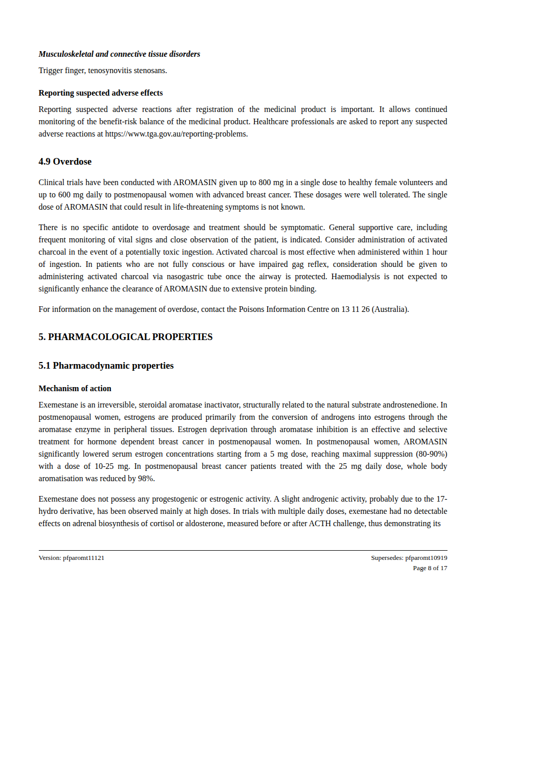Musculoskeletal and connective tissue disorders
Trigger finger, tenosynovitis stenosans.
Reporting suspected adverse effects
Reporting suspected adverse reactions after registration of the medicinal product is important. It allows continued monitoring of the benefit-risk balance of the medicinal product. Healthcare professionals are asked to report any suspected adverse reactions at https://www.tga.gov.au/reporting-problems.
4.9 Overdose
Clinical trials have been conducted with AROMASIN given up to 800 mg in a single dose to healthy female volunteers and up to 600 mg daily to postmenopausal women with advanced breast cancer. These dosages were well tolerated. The single dose of AROMASIN that could result in life-threatening symptoms is not known.
There is no specific antidote to overdosage and treatment should be symptomatic. General supportive care, including frequent monitoring of vital signs and close observation of the patient, is indicated. Consider administration of activated charcoal in the event of a potentially toxic ingestion. Activated charcoal is most effective when administered within 1 hour of ingestion. In patients who are not fully conscious or have impaired gag reflex, consideration should be given to administering activated charcoal via nasogastric tube once the airway is protected. Haemodialysis is not expected to significantly enhance the clearance of AROMASIN due to extensive protein binding.
For information on the management of overdose, contact the Poisons Information Centre on 13 11 26 (Australia).
5. PHARMACOLOGICAL PROPERTIES
5.1 Pharmacodynamic properties
Mechanism of action
Exemestane is an irreversible, steroidal aromatase inactivator, structurally related to the natural substrate androstenedione. In postmenopausal women, estrogens are produced primarily from the conversion of androgens into estrogens through the aromatase enzyme in peripheral tissues. Estrogen deprivation through aromatase inhibition is an effective and selective treatment for hormone dependent breast cancer in postmenopausal women. In postmenopausal women, AROMASIN significantly lowered serum estrogen concentrations starting from a 5 mg dose, reaching maximal suppression (80-90%) with a dose of 10-25 mg. In postmenopausal breast cancer patients treated with the 25 mg daily dose, whole body aromatisation was reduced by 98%.
Exemestane does not possess any progestogenic or estrogenic activity. A slight androgenic activity, probably due to the 17-hydro derivative, has been observed mainly at high doses. In trials with multiple daily doses, exemestane had no detectable effects on adrenal biosynthesis of cortisol or aldosterone, measured before or after ACTH challenge, thus demonstrating its
Version: pfparomt11121
Supersedes: pfparomt10919
Page 8 of 17